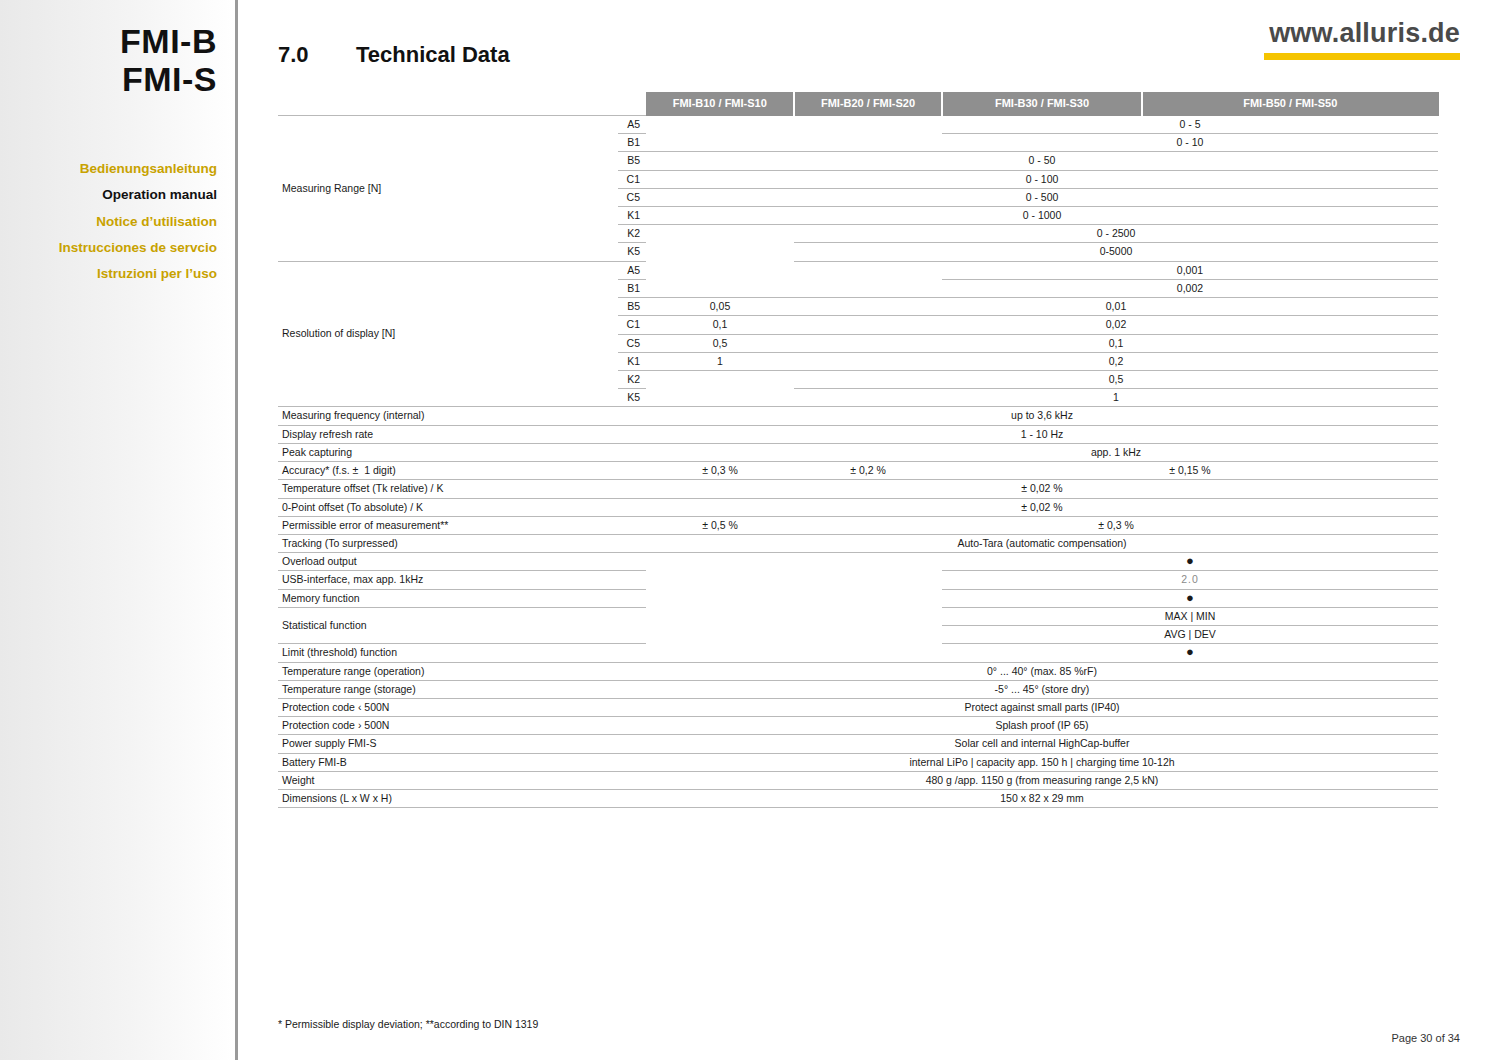FMI-B
FMI-S
Bedienungsanleitung
Operation manual
Notice d’utilisation
Instrucciones de servcio
Istruzioni per l’uso
www.alluris.de
7.0 Technical Data
| | FMI-B10 / FMI-S10 | FMI-B20 / FMI-S20 | FMI-B30 / FMI-S30 | FMI-B50 / FMI-S50 |
| --- | --- | --- | --- | --- |
| Measuring Range [N] | A5 | | | 0 - 5 |
| B1 | | | 0 - 10 |
| B5 | 0 - 50 |
| C1 | 0 - 100 |
| C5 | 0 - 500 |
| K1 | 0 - 1000 |
| K2 | | 0 - 2500 |
| K5 | | 0-5000 |
| Resolution of display [N] | A5 | | | 0,001 |
| B1 | | | 0,002 |
| B5 | 0,05 | 0,01 |
| C1 | 0,1 | 0,02 |
| C5 | 0,5 | 0,1 |
| K1 | 1 | 0,2 |
| K2 | | 0,5 |
| K5 | | 1 |
| Measuring frequency (internal) | up to 3,6 kHz |
| Display refresh rate | 1 - 10 Hz |
| Peak capturing | | app. 1 kHz |
| Accuracy* (f.s. ± 1 digit) | ± 0,3 % | ± 0,2 % | ± 0,15 % |
| Temperature offset (Tk relative) / K | ± 0,02 % |
| 0-Point offset (To absolute) / K | ± 0,02 % |
| Permissible error of measurement** | ± 0,5 % | ± 0,3 % |
| Tracking (To surpressed) | Auto-Tara (automatic compensation) |
| Overload output | | | ● |
| USB-interface, max app. 1kHz | | | 2.0 |
| Memory function | | | ● |
| Statistical function | | | | MAX / MIN |
| | | | AVG / DEV |
| Limit (threshold) function | | | ● |
| Temperature range (operation) | 0° ... 40° (max. 85 %rF) |
| Temperature range (storage) | -5° ... 45° (store dry) |
| Protection code ‹ 500N | Protect against small parts (IP40) |
| Protection code › 500N | Splash proof (IP 65) |
| Power supply FMI-S | Solar cell and internal HighCap-buffer |
| Battery FMI-B | internal LiPo / capacity app. 150 h / charging time 10-12h |
| Weight | 480 g /app. 1150 g (from measuring range 2,5 kN) |
| Dimensions (L x W x H) | 150 x 82 x 29 mm |
* Permissible display deviation; **according to DIN 1319
Page 30 of 34